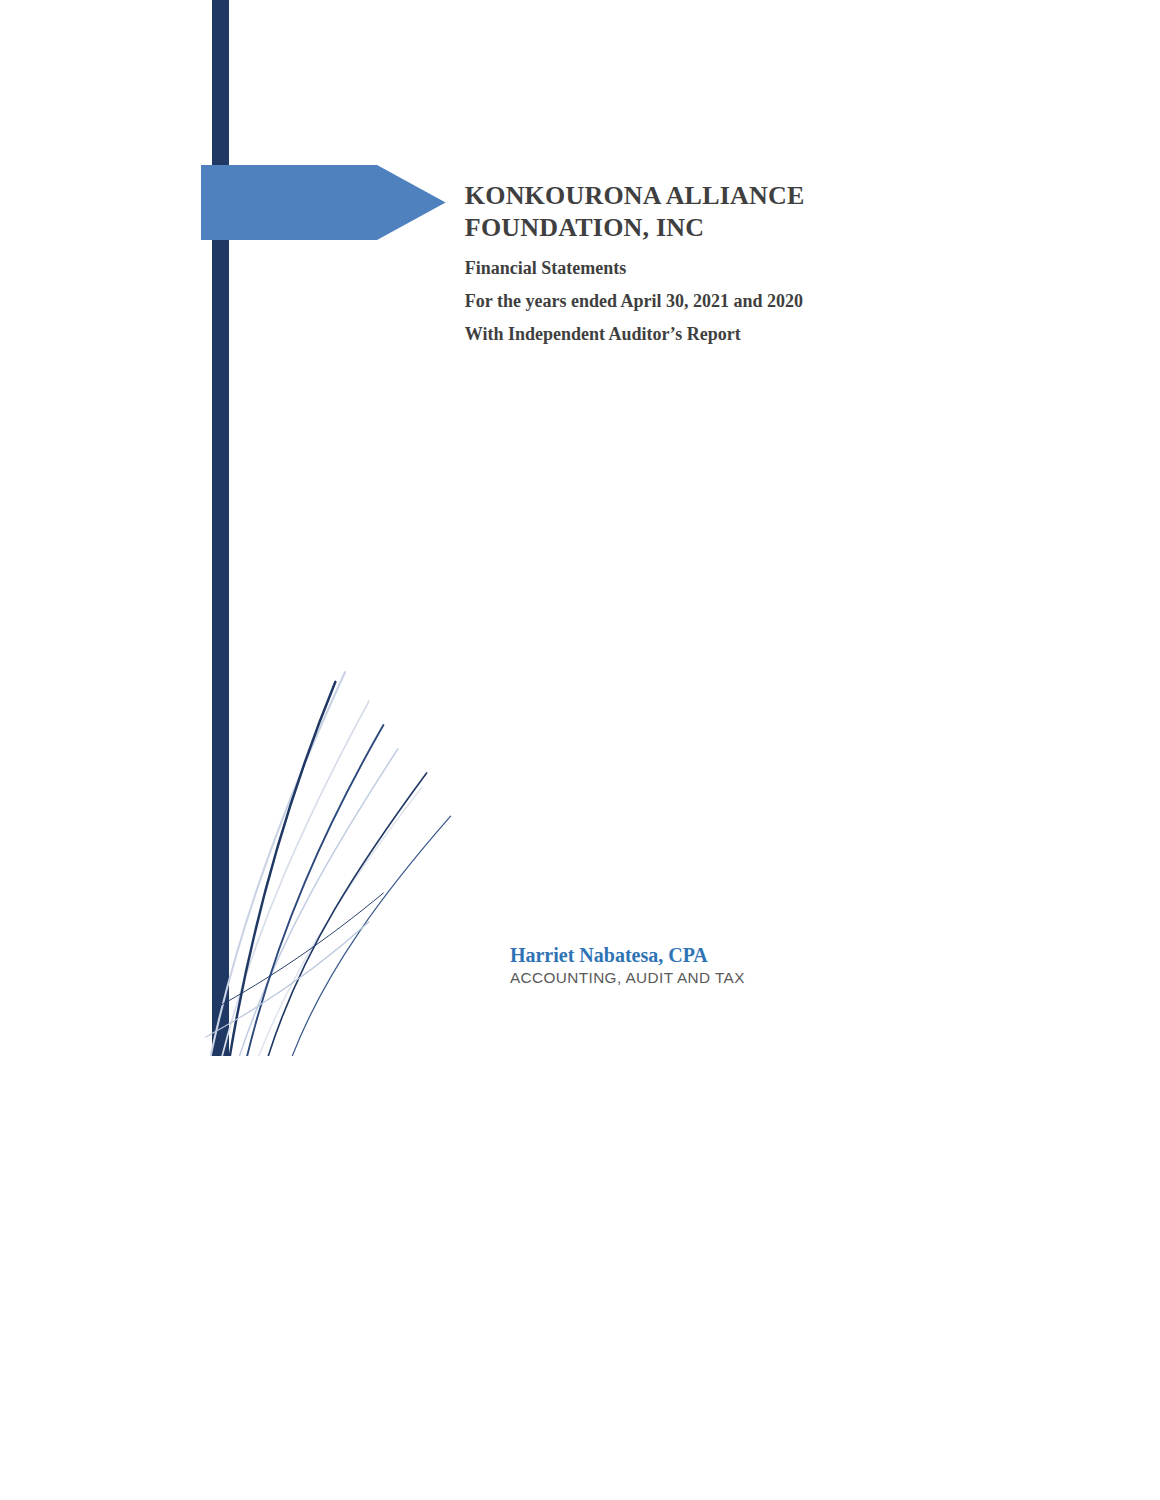KONKOURONA ALLIANCE FOUNDATION, INC
Financial Statements
For the years ended April 30, 2021 and 2020
With Independent Auditor’s Report
Harriet Nabatesa, CPA
ACCOUNTING, AUDIT AND TAX